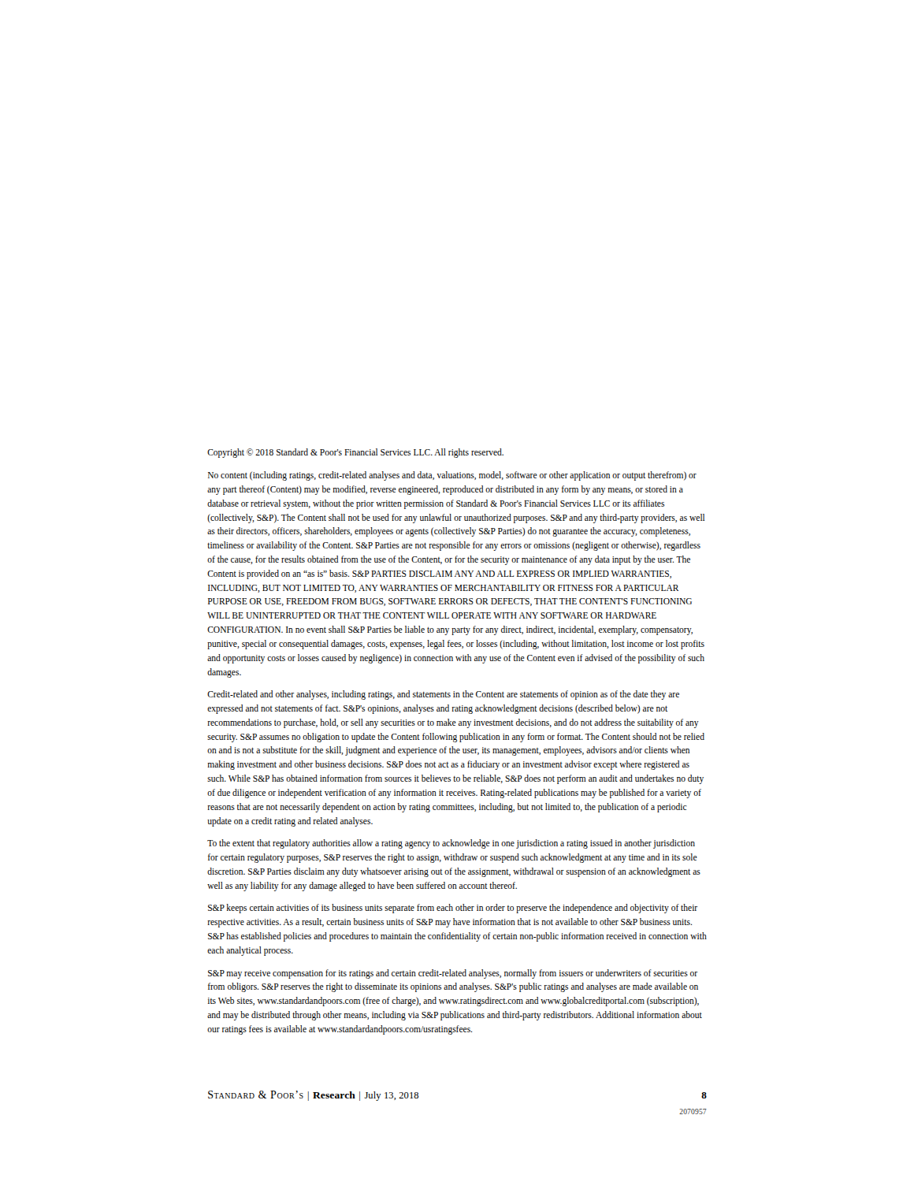Copyright © 2018 Standard & Poor's Financial Services LLC. All rights reserved.
No content (including ratings, credit-related analyses and data, valuations, model, software or other application or output therefrom) or any part thereof (Content) may be modified, reverse engineered, reproduced or distributed in any form by any means, or stored in a database or retrieval system, without the prior written permission of Standard & Poor's Financial Services LLC or its affiliates (collectively, S&P). The Content shall not be used for any unlawful or unauthorized purposes. S&P and any third-party providers, as well as their directors, officers, shareholders, employees or agents (collectively S&P Parties) do not guarantee the accuracy, completeness, timeliness or availability of the Content. S&P Parties are not responsible for any errors or omissions (negligent or otherwise), regardless of the cause, for the results obtained from the use of the Content, or for the security or maintenance of any data input by the user. The Content is provided on an “as is” basis. S&P PARTIES DISCLAIM ANY AND ALL EXPRESS OR IMPLIED WARRANTIES, INCLUDING, BUT NOT LIMITED TO, ANY WARRANTIES OF MERCHANTABILITY OR FITNESS FOR A PARTICULAR PURPOSE OR USE, FREEDOM FROM BUGS, SOFTWARE ERRORS OR DEFECTS, THAT THE CONTENT'S FUNCTIONING WILL BE UNINTERRUPTED OR THAT THE CONTENT WILL OPERATE WITH ANY SOFTWARE OR HARDWARE CONFIGURATION. In no event shall S&P Parties be liable to any party for any direct, indirect, incidental, exemplary, compensatory, punitive, special or consequential damages, costs, expenses, legal fees, or losses (including, without limitation, lost income or lost profits and opportunity costs or losses caused by negligence) in connection with any use of the Content even if advised of the possibility of such damages.
Credit-related and other analyses, including ratings, and statements in the Content are statements of opinion as of the date they are expressed and not statements of fact. S&P's opinions, analyses and rating acknowledgment decisions (described below) are not recommendations to purchase, hold, or sell any securities or to make any investment decisions, and do not address the suitability of any security. S&P assumes no obligation to update the Content following publication in any form or format. The Content should not be relied on and is not a substitute for the skill, judgment and experience of the user, its management, employees, advisors and/or clients when making investment and other business decisions. S&P does not act as a fiduciary or an investment advisor except where registered as such. While S&P has obtained information from sources it believes to be reliable, S&P does not perform an audit and undertakes no duty of due diligence or independent verification of any information it receives. Rating-related publications may be published for a variety of reasons that are not necessarily dependent on action by rating committees, including, but not limited to, the publication of a periodic update on a credit rating and related analyses.
To the extent that regulatory authorities allow a rating agency to acknowledge in one jurisdiction a rating issued in another jurisdiction for certain regulatory purposes, S&P reserves the right to assign, withdraw or suspend such acknowledgment at any time and in its sole discretion. S&P Parties disclaim any duty whatsoever arising out of the assignment, withdrawal or suspension of an acknowledgment as well as any liability for any damage alleged to have been suffered on account thereof.
S&P keeps certain activities of its business units separate from each other in order to preserve the independence and objectivity of their respective activities. As a result, certain business units of S&P may have information that is not available to other S&P business units. S&P has established policies and procedures to maintain the confidentiality of certain non-public information received in connection with each analytical process.
S&P may receive compensation for its ratings and certain credit-related analyses, normally from issuers or underwriters of securities or from obligors. S&P reserves the right to disseminate its opinions and analyses. S&P's public ratings and analyses are made available on its Web sites, www.standardandpoors.com (free of charge), and www.ratingsdirect.com and www.globalcreditportal.com (subscription), and may be distributed through other means, including via S&P publications and third-party redistributors. Additional information about our ratings fees is available at www.standardandpoors.com/usratingsfees.
Standard & Poor’s|Research|July 13, 2018
8
2070957